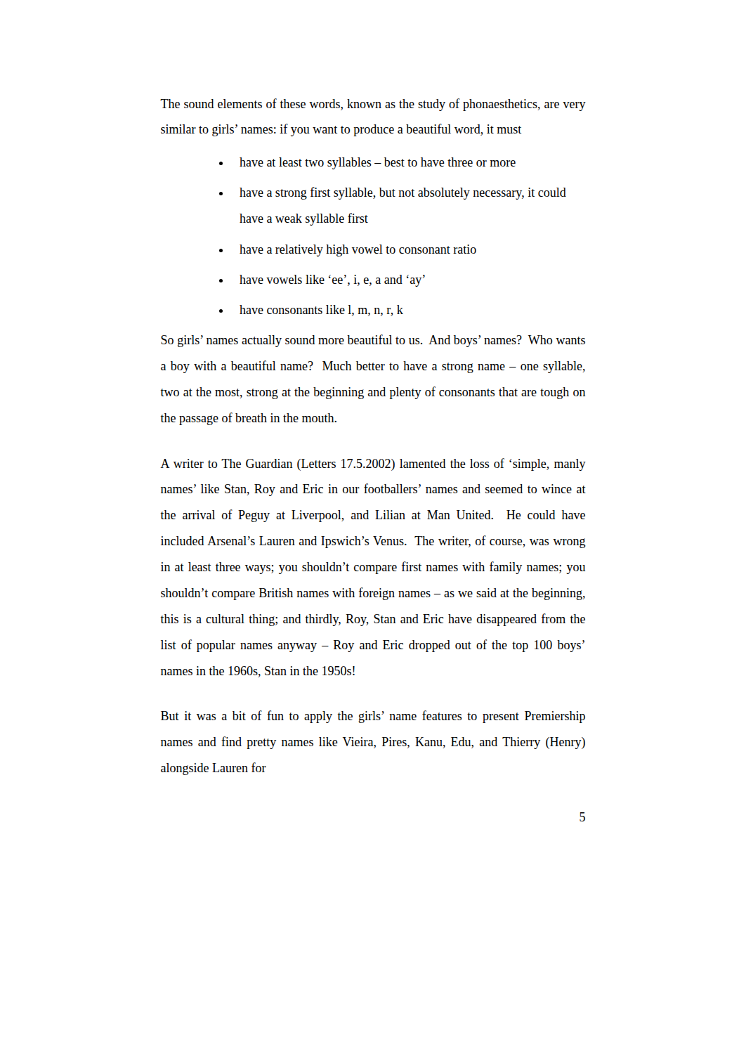The sound elements of these words, known as the study of phonaesthetics, are very similar to girls’ names: if you want to produce a beautiful word, it must
have at least two syllables – best to have three or more
have a strong first syllable, but not absolutely necessary, it could have a weak syllable first
have a relatively high vowel to consonant ratio
have vowels like ‘ee’, i, e, a and ‘ay’
have consonants like l, m, n, r, k
So girls’ names actually sound more beautiful to us. And boys’ names? Who wants a boy with a beautiful name? Much better to have a strong name – one syllable, two at the most, strong at the beginning and plenty of consonants that are tough on the passage of breath in the mouth.
A writer to The Guardian (Letters 17.5.2002) lamented the loss of ‘simple, manly names’ like Stan, Roy and Eric in our footballers’ names and seemed to wince at the arrival of Peguy at Liverpool, and Lilian at Man United. He could have included Arsenal’s Lauren and Ipswich’s Venus. The writer, of course, was wrong in at least three ways; you shouldn’t compare first names with family names; you shouldn’t compare British names with foreign names – as we said at the beginning, this is a cultural thing; and thirdly, Roy, Stan and Eric have disappeared from the list of popular names anyway – Roy and Eric dropped out of the top 100 boys’ names in the 1960s, Stan in the 1950s!
But it was a bit of fun to apply the girls’ name features to present Premiership names and find pretty names like Vieira, Pires, Kanu, Edu, and Thierry (Henry) alongside Lauren for
5